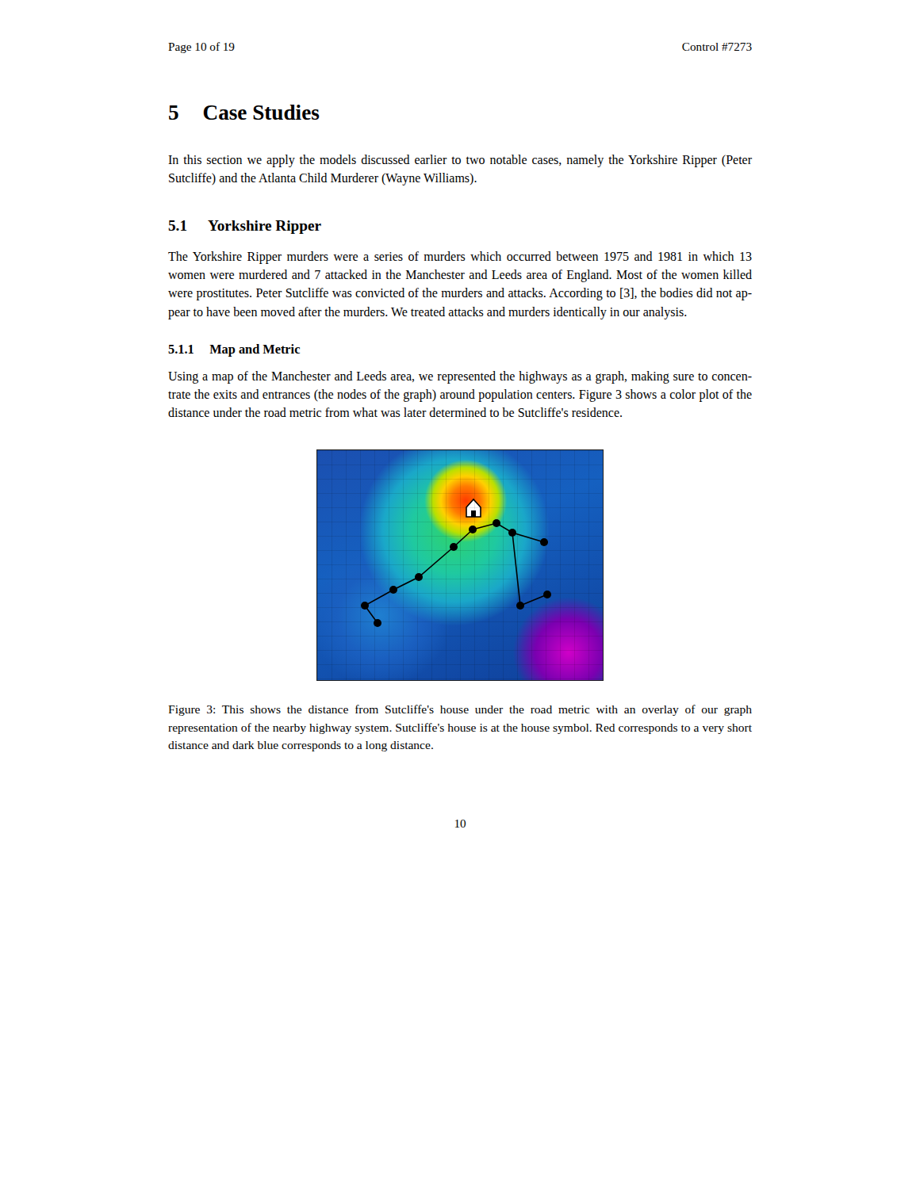Page 10 of 19 Control #7273
5 Case Studies
In this section we apply the models discussed earlier to two notable cases, namely the Yorkshire Ripper (Peter Sutcliffe) and the Atlanta Child Murderer (Wayne Williams).
5.1 Yorkshire Ripper
The Yorkshire Ripper murders were a series of murders which occurred between 1975 and 1981 in which 13 women were murdered and 7 attacked in the Manchester and Leeds area of England. Most of the women killed were prostitutes. Peter Sutcliffe was convicted of the murders and attacks. According to [3], the bodies did not appear to have been moved after the murders. We treated attacks and murders identically in our analysis.
5.1.1 Map and Metric
Using a map of the Manchester and Leeds area, we represented the highways as a graph, making sure to concentrate the exits and entrances (the nodes of the graph) around population centers. Figure 3 shows a color plot of the distance under the road metric from what was later determined to be Sutcliffe's residence.
Figure 3: This shows the distance from Sutcliffe's house under the road metric with an overlay of our graph representation of the nearby highway system. Sutcliffe's house is at the house symbol. Red corresponds to a very short distance and dark blue corresponds to a long distance.
10